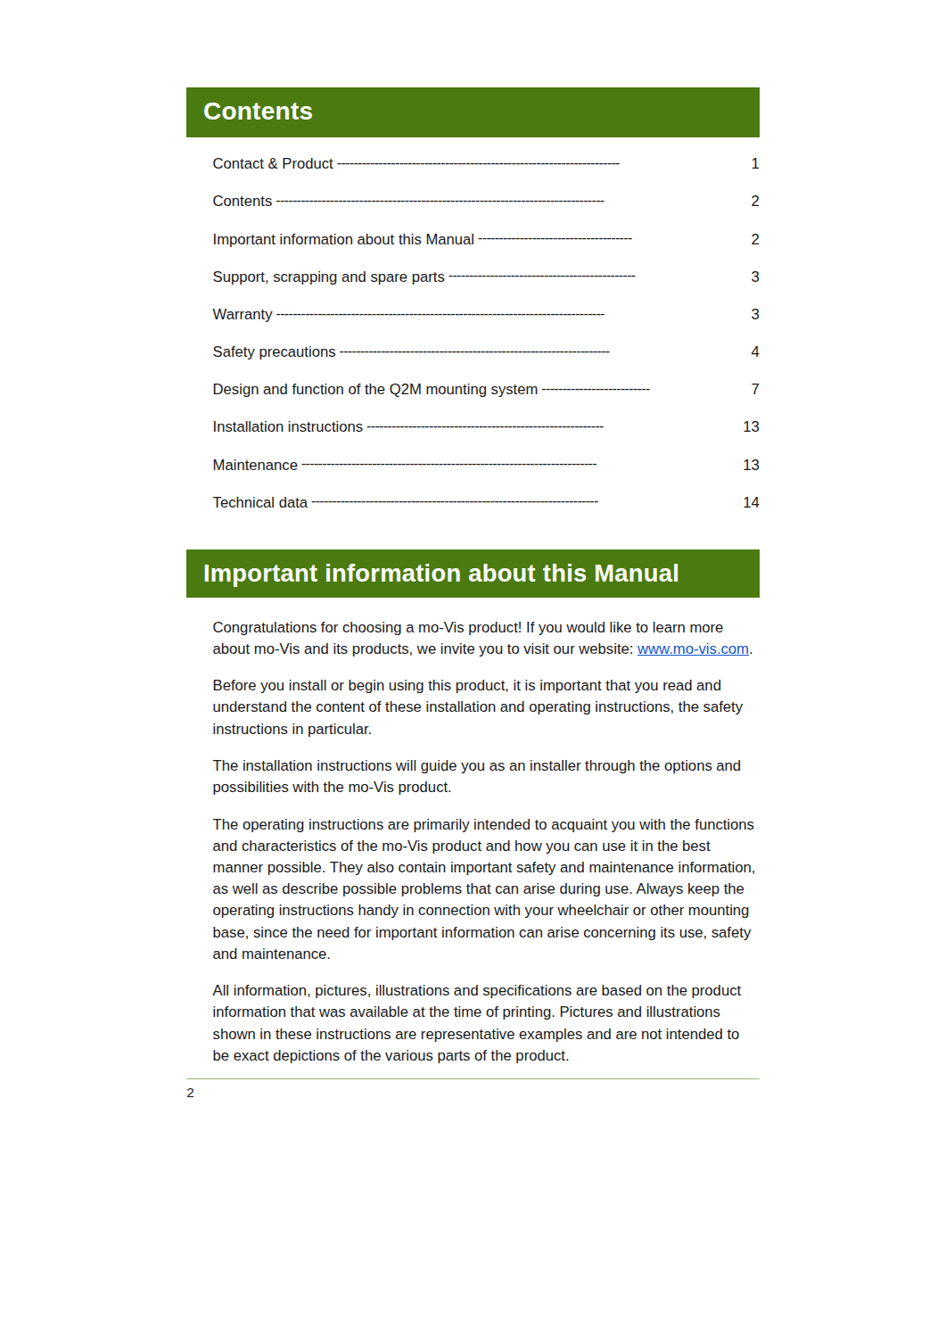Contents
Contact & Product--------------------------------------------------------------------1
Contents-------------------------------------------------------------------------------2
Important information about this Manual-------------------------------------2
Support, scrapping and spare parts---------------------------------------------3
Warranty-------------------------------------------------------------------------------3
Safety precautions-----------------------------------------------------------------4
Design and function of the Q2M mounting system--------------------------7
Installation instructions---------------------------------------------------------13
Maintenance-----------------------------------------------------------------------13
Technical data---------------------------------------------------------------------14
Important information about this Manual
Congratulations for choosing a mo-Vis product! If you would like to learn more about mo-Vis and its products, we invite you to visit our website: www.mo-vis.com.
Before you install or begin using this product, it is important that you read and understand the content of these installation and operating instructions, the safety instructions in particular.
The installation instructions will guide you as an installer through the options and possibilities with the mo-Vis product.
The operating instructions are primarily intended to acquaint you with the functions and characteristics of the mo-Vis product and how you can use it in the best manner possible. They also contain important safety and maintenance information, as well as describe possible problems that can arise during use. Always keep the operating instructions handy in connection with your wheelchair or other mounting base, since the need for important information can arise concerning its use, safety and maintenance.
All information, pictures, illustrations and specifications are based on the product information that was available at the time of printing. Pictures and illustrations shown in these instructions are representative examples and are not intended to be exact depictions of the various parts of the product.
2